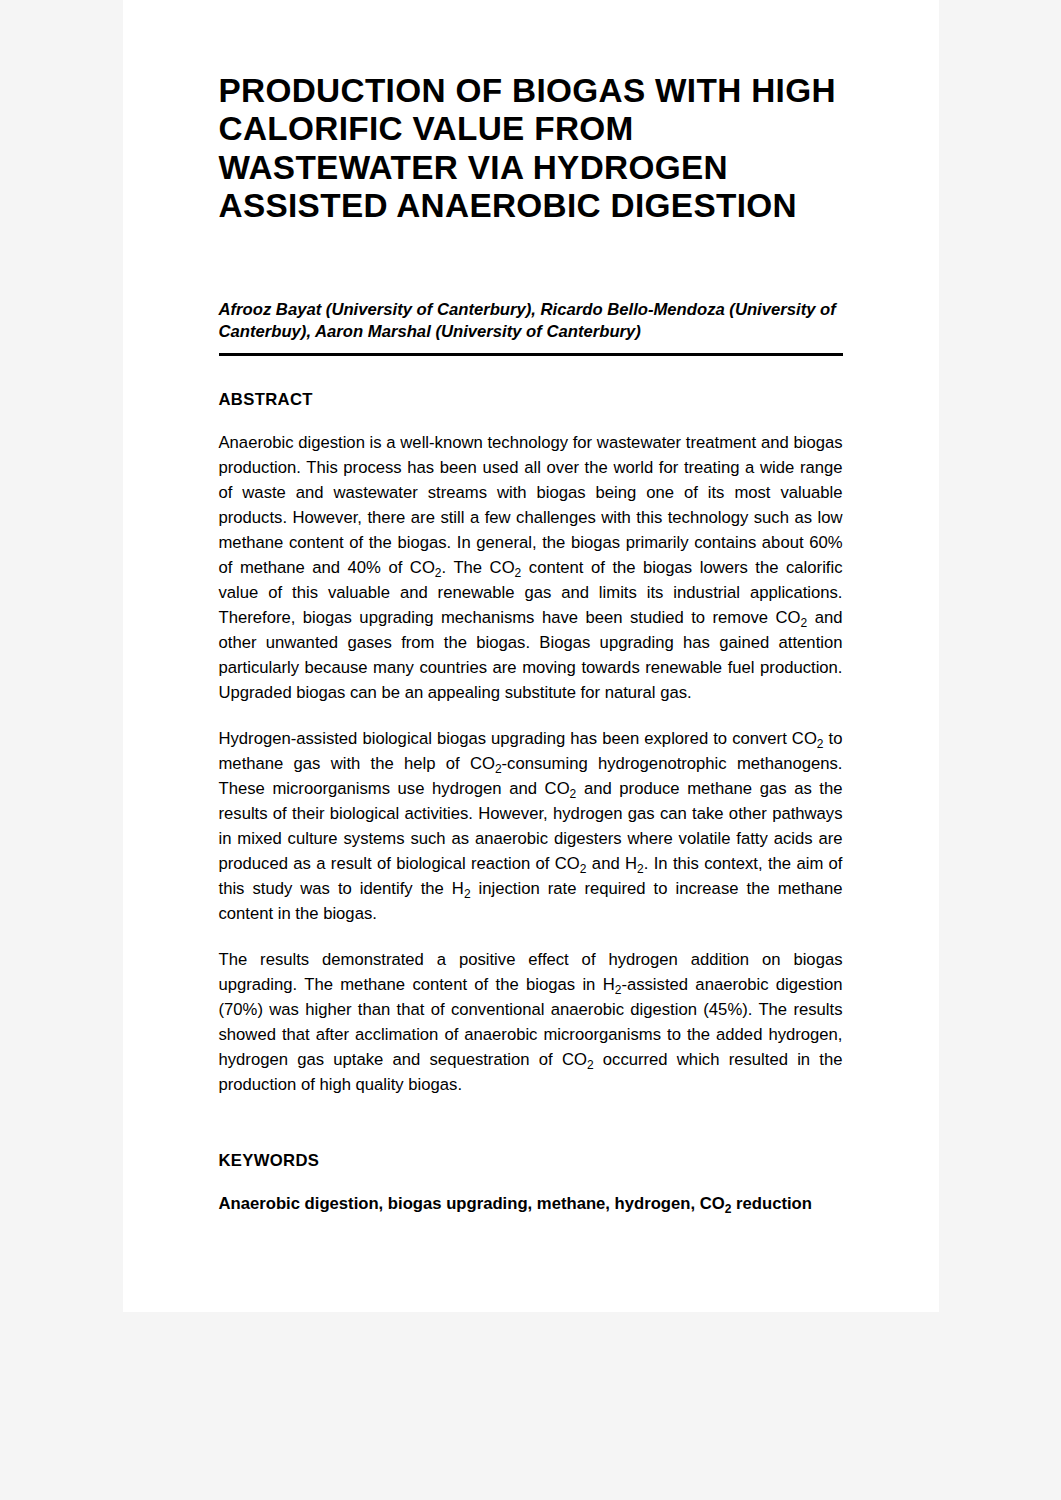Production of Biogas with High Calorific Value from Wastewater via Hydrogen Assisted Anaerobic Digestion
Afrooz Bayat (University of Canterbury), Ricardo Bello-Mendoza (University of Canterbuy), Aaron Marshal (University of Canterbury)
Abstract
Anaerobic digestion is a well-known technology for wastewater treatment and biogas production. This process has been used all over the world for treating a wide range of waste and wastewater streams with biogas being one of its most valuable products. However, there are still a few challenges with this technology such as low methane content of the biogas. In general, the biogas primarily contains about 60% of methane and 40% of CO2. The CO2 content of the biogas lowers the calorific value of this valuable and renewable gas and limits its industrial applications. Therefore, biogas upgrading mechanisms have been studied to remove CO2 and other unwanted gases from the biogas. Biogas upgrading has gained attention particularly because many countries are moving towards renewable fuel production. Upgraded biogas can be an appealing substitute for natural gas.
Hydrogen-assisted biological biogas upgrading has been explored to convert CO2 to methane gas with the help of CO2-consuming hydrogenotrophic methanogens. These microorganisms use hydrogen and CO2 and produce methane gas as the results of their biological activities. However, hydrogen gas can take other pathways in mixed culture systems such as anaerobic digesters where volatile fatty acids are produced as a result of biological reaction of CO2 and H2. In this context, the aim of this study was to identify the H2 injection rate required to increase the methane content in the biogas.
The results demonstrated a positive effect of hydrogen addition on biogas upgrading. The methane content of the biogas in H2-assisted anaerobic digestion (70%) was higher than that of conventional anaerobic digestion (45%). The results showed that after acclimation of anaerobic microorganisms to the added hydrogen, hydrogen gas uptake and sequestration of CO2 occurred which resulted in the production of high quality biogas.
Keywords
Anaerobic digestion, biogas upgrading, methane, hydrogen, CO2 reduction